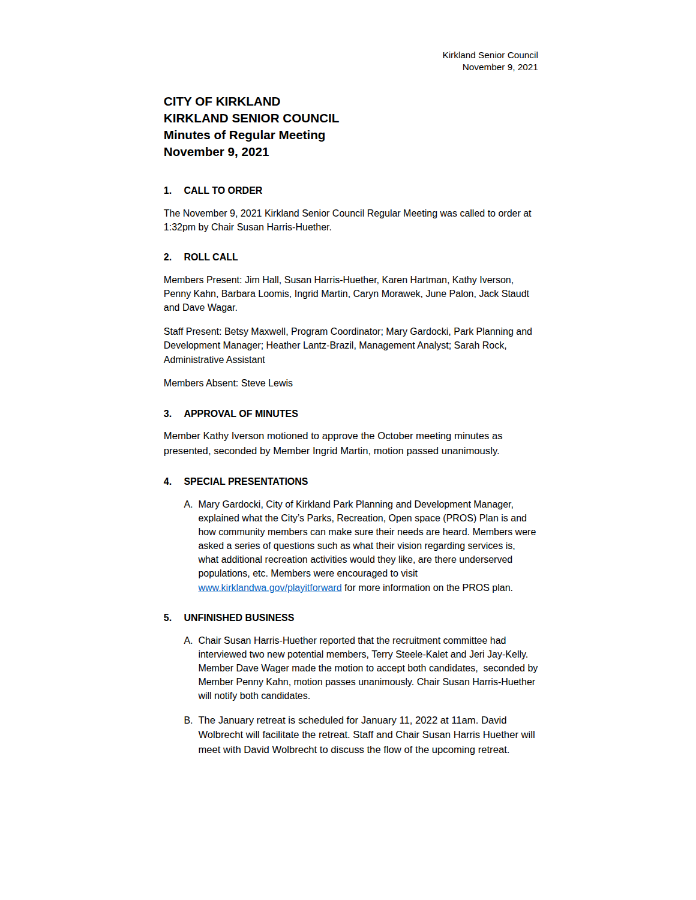Kirkland Senior Council
November 9, 2021
CITY OF KIRKLAND
KIRKLAND SENIOR COUNCIL
Minutes of Regular Meeting
November 9, 2021
1. CALL TO ORDER
The November 9, 2021 Kirkland Senior Council Regular Meeting was called to order at 1:32pm by Chair Susan Harris-Huether.
2. ROLL CALL
Members Present: Jim Hall, Susan Harris-Huether, Karen Hartman, Kathy Iverson, Penny Kahn, Barbara Loomis, Ingrid Martin, Caryn Morawek, June Palon, Jack Staudt and Dave Wagar.
Staff Present: Betsy Maxwell, Program Coordinator; Mary Gardocki, Park Planning and Development Manager; Heather Lantz-Brazil, Management Analyst; Sarah Rock, Administrative Assistant
Members Absent: Steve Lewis
3. APPROVAL OF MINUTES
Member Kathy Iverson motioned to approve the October meeting minutes as presented, seconded by Member Ingrid Martin, motion passed unanimously.
4. SPECIAL PRESENTATIONS
A. Mary Gardocki, City of Kirkland Park Planning and Development Manager, explained what the City’s Parks, Recreation, Open space (PROS) Plan is and how community members can make sure their needs are heard. Members were asked a series of questions such as what their vision regarding services is, what additional recreation activities would they like, are there underserved populations, etc. Members were encouraged to visit www.kirklandwa.gov/playitforward for more information on the PROS plan.
5. UNFINISHED BUSINESS
A. Chair Susan Harris-Huether reported that the recruitment committee had interviewed two new potential members, Terry Steele-Kalet and Jeri Jay-Kelly. Member Dave Wager made the motion to accept both candidates, seconded by Member Penny Kahn, motion passes unanimously. Chair Susan Harris-Huether will notify both candidates.
B. The January retreat is scheduled for January 11, 2022 at 11am. David Wolbrecht will facilitate the retreat. Staff and Chair Susan Harris Huether will meet with David Wolbrecht to discuss the flow of the upcoming retreat.